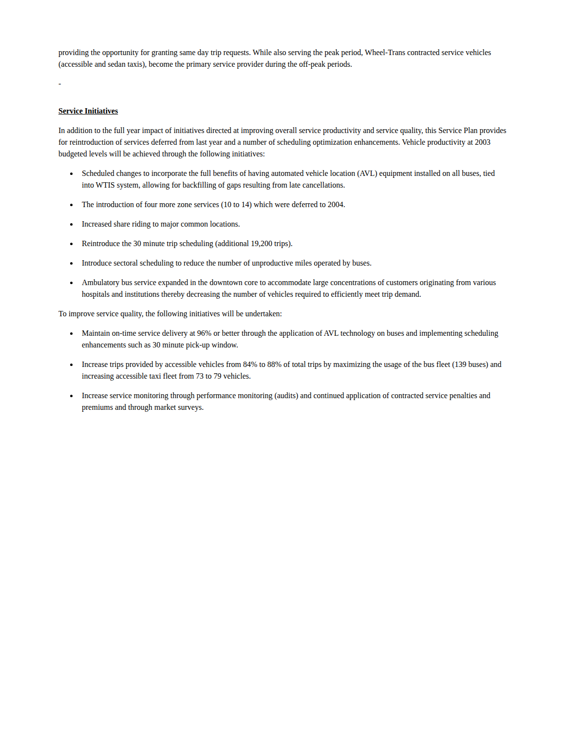providing the opportunity for granting same day trip requests. While also serving the peak period, Wheel-Trans contracted service vehicles (accessible and sedan taxis), become the primary service provider during the off-peak periods.
-
Service Initiatives
In addition to the full year impact of initiatives directed at improving overall service productivity and service quality, this Service Plan provides for reintroduction of services deferred from last year and a number of scheduling optimization enhancements. Vehicle productivity at 2003 budgeted levels will be achieved through the following initiatives:
Scheduled changes to incorporate the full benefits of having automated vehicle location (AVL) equipment installed on all buses, tied into WTIS system, allowing for backfilling of gaps resulting from late cancellations.
The introduction of four more zone services (10 to 14) which were deferred to 2004.
Increased share riding to major common locations.
Reintroduce the 30 minute trip scheduling (additional 19,200 trips).
Introduce sectoral scheduling to reduce the number of unproductive miles operated by buses.
Ambulatory bus service expanded in the downtown core to accommodate large concentrations of customers originating from various hospitals and institutions thereby decreasing the number of vehicles required to efficiently meet trip demand.
To improve service quality, the following initiatives will be undertaken:
Maintain on-time service delivery at 96% or better through the application of AVL technology on buses and implementing scheduling enhancements such as 30 minute pick-up window.
Increase trips provided by accessible vehicles from 84% to 88% of total trips by maximizing the usage of the bus fleet (139 buses) and increasing accessible taxi fleet from 73 to 79 vehicles.
Increase service monitoring through performance monitoring (audits) and continued application of contracted service penalties and premiums and through market surveys.